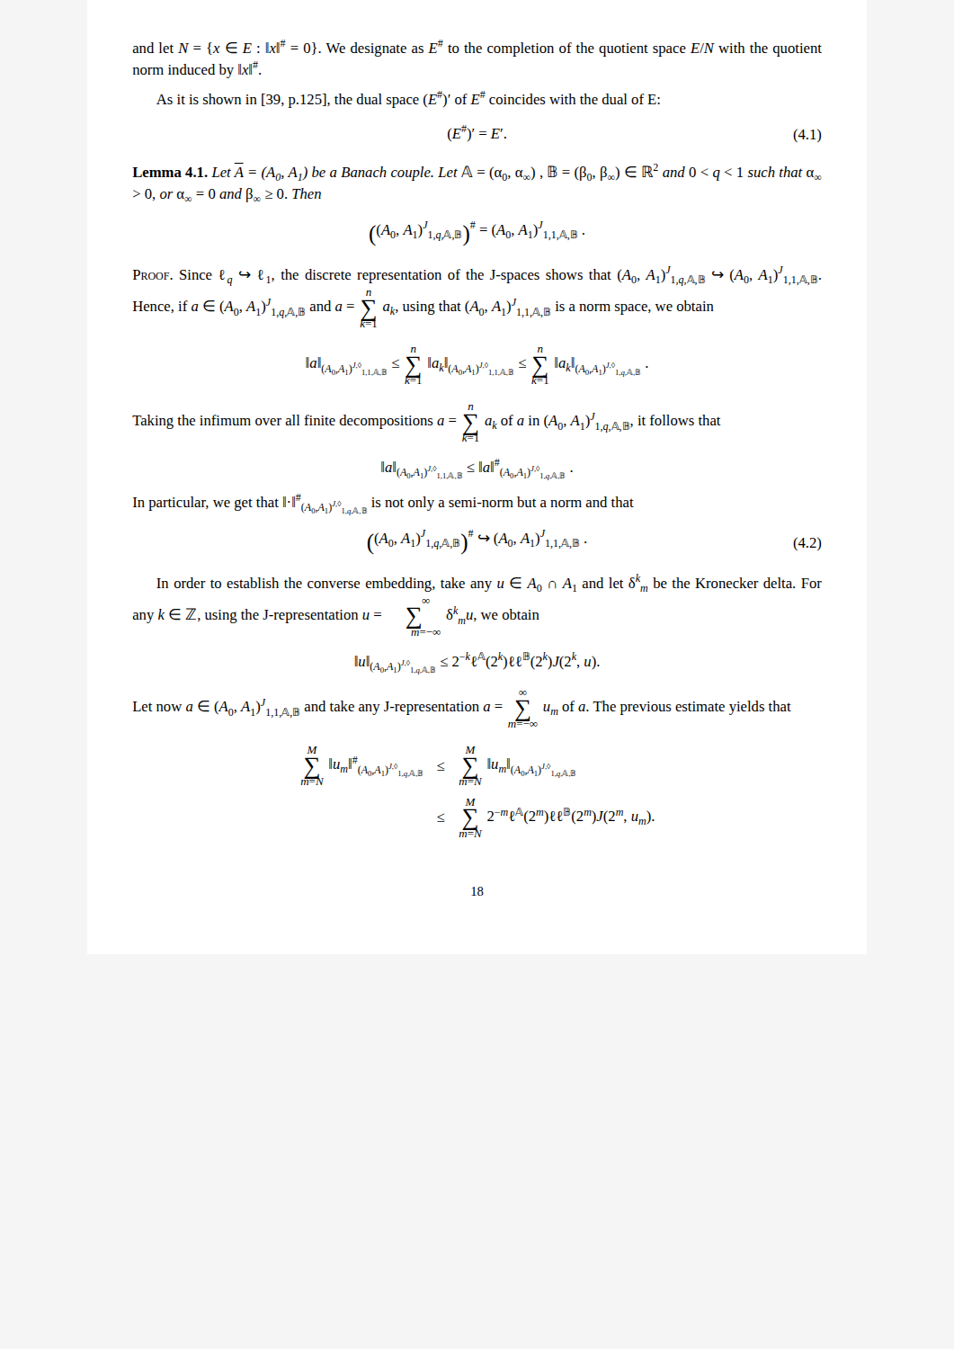and let N = {x ∈ E : ‖x‖# = 0}. We designate as E# to the completion of the quotient space E/N with the quotient norm induced by ‖x‖#.
As it is shown in [39, p.125], the dual space (E#)′ of E# coincides with the dual of E:
(E#)′ = E′. (4.1)
Lemma 4.1. Let A = (A0, A1) be a Banach couple. Let 𝔸 = (α0, α∞) , 𝔹 = (β0, β∞) ∈ ℝ2 and 0 < q < 1 such that α∞ > 0, or α∞ = 0 and β∞ ≥ 0. Then
((A0, A1)J1,q,𝔸,𝔹)# = (A0, A1)J1,1,𝔸,𝔹 .
Proof. Since ℓq ↪ ℓ1, the discrete representation of the J-spaces shows that (A0, A1)J1,q,𝔸,𝔹 ↪ (A0, A1)J1,1,𝔸,𝔹. Hence, if a ∈ (A0, A1)J1,q,𝔸,𝔹 and a = n∑k=1 ak, using that (A0, A1)J1,1,𝔸,𝔹 is a norm space, we obtain
‖a‖(A0,A1)J,◊1,1,𝔸,𝔹 ≤ n∑k=1 ‖ak‖(A0,A1)J,◊1,1,𝔸,𝔹 ≤ n∑k=1 ‖ak‖(A0,A1)J,◊1,q,𝔸,𝔹 .
Taking the infimum over all finite decompositions a = n∑k=1 ak of a in (A0, A1)J1,q,𝔸,𝔹, it follows that
‖a‖(A0,A1)J,◊1,1,𝔸,𝔹 ≤ ‖a‖#(A0,A1)J,◊1,q,𝔸,𝔹 .
In particular, we get that ‖·‖#(A0,A1)J,◊1,q,𝔸,𝔹 is not only a semi-norm but a norm and that
((A0, A1)J1,q,𝔸,𝔹)# ↪ (A0, A1)J1,1,𝔸,𝔹 . (4.2)
In order to establish the converse embedding, take any u ∈ A0 ∩ A1 and let δkm be the Kronecker delta. For any k ∈ ℤ, using the J-representation u = ∞∑m=−∞ δkmu, we obtain
‖u‖(A0,A1)J,◊1,q,𝔸,𝔹 ≤ 2−kℓ𝔸(2k)ℓℓ𝔹(2k)J(2k, u).
Let now a ∈ (A0, A1)J1,1,𝔸,𝔹 and take any J-representation a = ∞∑m=−∞ um of a. The previous estimate yields that
| M ∑ m = N ‖ u m ‖ # ( A 0 , A 1 ) J ,◊ 1, q ,𝔸,𝔹 | ≤ | M ∑ m = N ‖ u m ‖ ( A 0 , A 1 ) J ,◊ 1, q ,𝔸,𝔹 |
| | ≤ | M ∑ m = N 2 − m ℓ 𝔸 (2 m )ℓℓ 𝔹 (2 m ) J (2 m , u m ). |
18